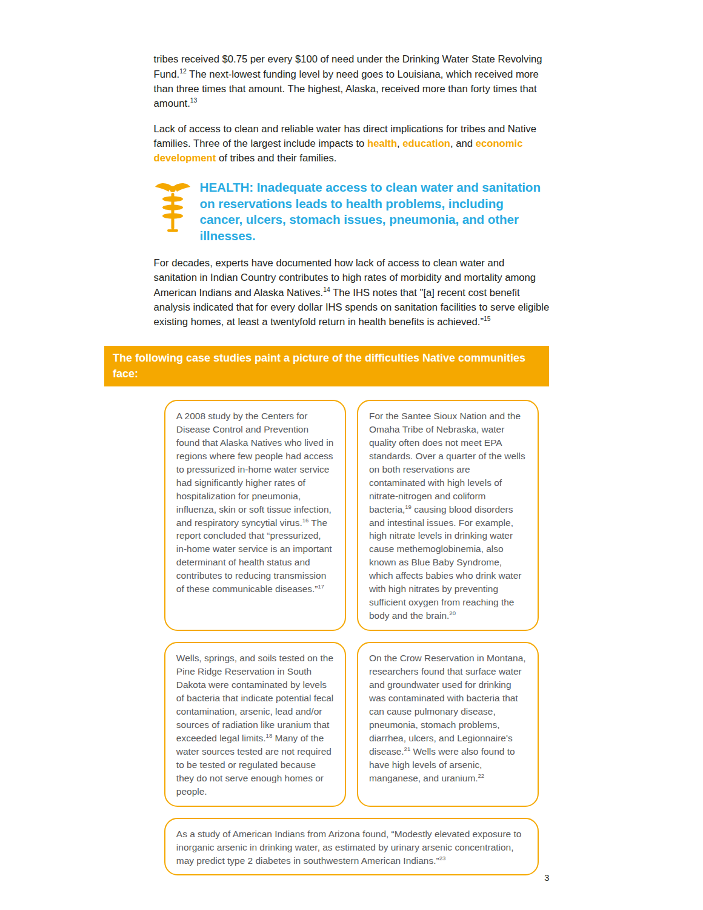tribes received $0.75 per every $100 of need under the Drinking Water State Revolving Fund.12 The next-lowest funding level by need goes to Louisiana, which received more than three times that amount. The highest, Alaska, received more than forty times that amount.13
Lack of access to clean and reliable water has direct implications for tribes and Native families. Three of the largest include impacts to health, education, and economic development of tribes and their families.
HEALTH: Inadequate access to clean water and sanitation on reservations leads to health problems, including cancer, ulcers, stomach issues, pneumonia, and other illnesses.
For decades, experts have documented how lack of access to clean water and sanitation in Indian Country contributes to high rates of morbidity and mortality among American Indians and Alaska Natives.14 The IHS notes that "[a] recent cost benefit analysis indicated that for every dollar IHS spends on sanitation facilities to serve eligible existing homes, at least a twentyfold return in health benefits is achieved.”15
The following case studies paint a picture of the difficulties Native communities face:
A 2008 study by the Centers for Disease Control and Prevention found that Alaska Natives who lived in regions where few people had access to pressurized in-home water service had significantly higher rates of hospitalization for pneumonia, influenza, skin or soft tissue infection, and respiratory syncytial virus.16 The report concluded that “pressurized, in-home water service is an important determinant of health status and contributes to reducing transmission of these communicable diseases.”17
For the Santee Sioux Nation and the Omaha Tribe of Nebraska, water quality often does not meet EPA standards. Over a quarter of the wells on both reservations are contaminated with high levels of nitrate-nitrogen and coliform bacteria,19 causing blood disorders and intestinal issues. For example, high nitrate levels in drinking water cause methemoglobinemia, also known as Blue Baby Syndrome, which affects babies who drink water with high nitrates by preventing sufficient oxygen from reaching the body and the brain.20
Wells, springs, and soils tested on the Pine Ridge Reservation in South Dakota were contaminated by levels of bacteria that indicate potential fecal contamination, arsenic, lead and/or sources of radiation like uranium that exceeded legal limits.18 Many of the water sources tested are not required to be tested or regulated because they do not serve enough homes or people.
On the Crow Reservation in Montana, researchers found that surface water and groundwater used for drinking was contaminated with bacteria that can cause pulmonary disease, pneumonia, stomach problems, diarrhea, ulcers, and Legionnaire's disease.21 Wells were also found to have high levels of arsenic, manganese, and uranium.22
As a study of American Indians from Arizona found, “Modestly elevated exposure to inorganic arsenic in drinking water, as estimated by urinary arsenic concentration, may predict type 2 diabetes in southwestern American Indians.”23
3